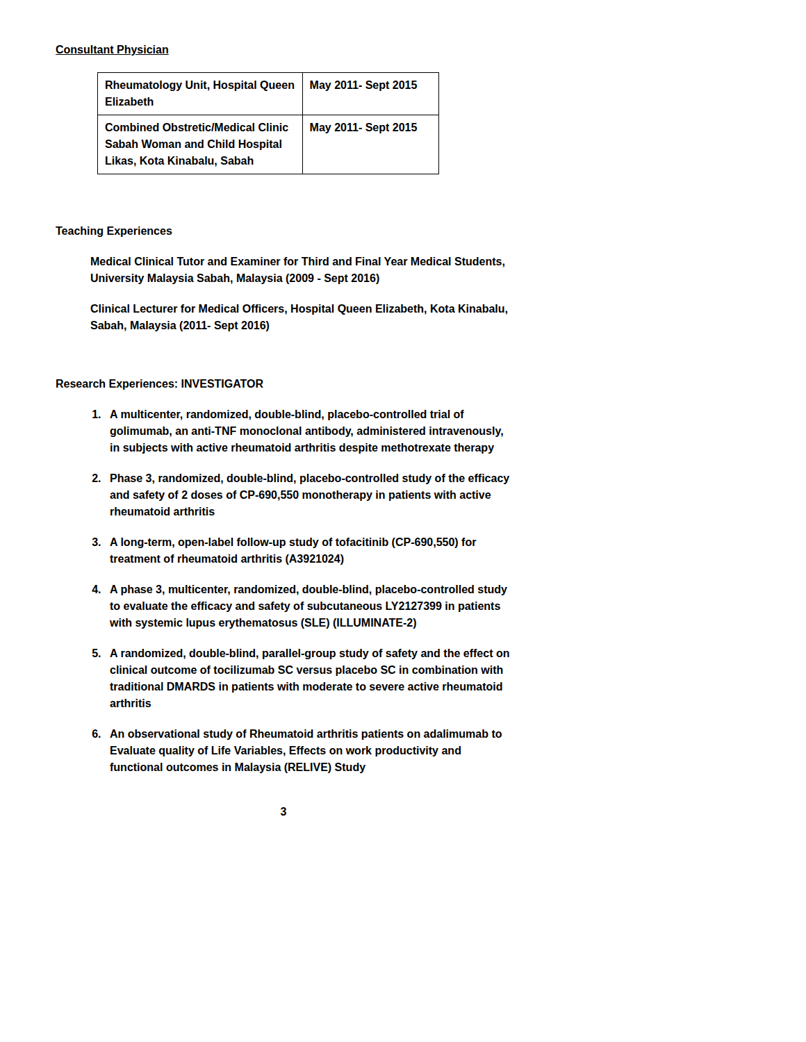Consultant Physician
| Rheumatology Unit, Hospital Queen Elizabeth | May 2011- Sept 2015 |
| Combined Obstretic/Medical Clinic Sabah Woman and Child Hospital Likas, Kota Kinabalu, Sabah | May 2011- Sept 2015 |
Teaching Experiences
Medical Clinical Tutor and Examiner for Third and Final Year Medical Students, University Malaysia Sabah, Malaysia (2009 - Sept 2016)
Clinical Lecturer for Medical Officers, Hospital Queen Elizabeth, Kota Kinabalu, Sabah, Malaysia (2011- Sept 2016)
Research Experiences: INVESTIGATOR
A multicenter, randomized, double-blind, placebo-controlled trial of golimumab, an anti-TNF monoclonal antibody, administered intravenously, in subjects with active rheumatoid arthritis despite methotrexate therapy
Phase 3, randomized, double-blind, placebo-controlled study of the efficacy and safety of 2 doses of CP-690,550 monotherapy in patients with active rheumatoid arthritis
A long-term, open-label follow-up study of tofacitinib (CP-690,550) for treatment of rheumatoid arthritis (A3921024)
A phase 3, multicenter, randomized, double-blind, placebo-controlled study to evaluate the efficacy and safety of subcutaneous LY2127399 in patients with systemic lupus erythematosus (SLE) (ILLUMINATE-2)
A randomized, double-blind, parallel-group study of safety and the effect on clinical outcome of tocilizumab SC versus placebo SC in combination with traditional DMARDS in patients with moderate to severe active rheumatoid arthritis
An observational study of Rheumatoid arthritis patients on adalimumab to Evaluate quality of Life Variables, Effects on work productivity and functional outcomes in Malaysia (RELIVE) Study
3